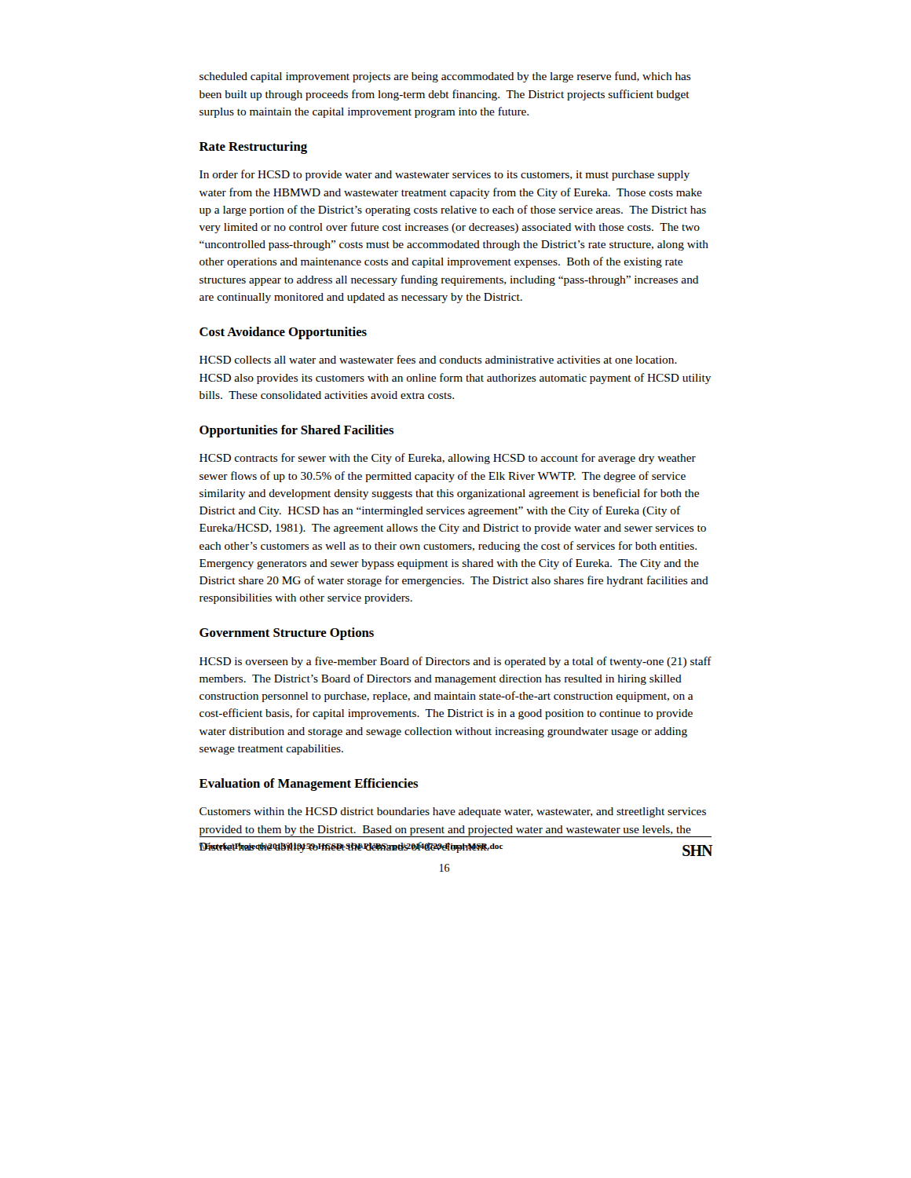scheduled capital improvement projects are being accommodated by the large reserve fund, which has been built up through proceeds from long-term debt financing. The District projects sufficient budget surplus to maintain the capital improvement program into the future.
Rate Restructuring
In order for HCSD to provide water and wastewater services to its customers, it must purchase supply water from the HBMWD and wastewater treatment capacity from the City of Eureka. Those costs make up a large portion of the District’s operating costs relative to each of those service areas. The District has very limited or no control over future cost increases (or decreases) associated with those costs. The two “uncontrolled pass-through” costs must be accommodated through the District’s rate structure, along with other operations and maintenance costs and capital improvement expenses. Both of the existing rate structures appear to address all necessary funding requirements, including “pass-through” increases and are continually monitored and updated as necessary by the District.
Cost Avoidance Opportunities
HCSD collects all water and wastewater fees and conducts administrative activities at one location. HCSD also provides its customers with an online form that authorizes automatic payment of HCSD utility bills. These consolidated activities avoid extra costs.
Opportunities for Shared Facilities
HCSD contracts for sewer with the City of Eureka, allowing HCSD to account for average dry weather sewer flows of up to 30.5% of the permitted capacity of the Elk River WWTP. The degree of service similarity and development density suggests that this organizational agreement is beneficial for both the District and City. HCSD has an “intermingled services agreement” with the City of Eureka (City of Eureka/HCSD, 1981). The agreement allows the City and District to provide water and sewer services to each other’s customers as well as to their own customers, reducing the cost of services for both entities. Emergency generators and sewer bypass equipment is shared with the City of Eureka. The City and the District share 20 MG of water storage for emergencies. The District also shares fire hydrant facilities and responsibilities with other service providers.
Government Structure Options
HCSD is overseen by a five-member Board of Directors and is operated by a total of twenty-one (21) staff members. The District’s Board of Directors and management direction has resulted in hiring skilled construction personnel to purchase, replace, and maintain state-of-the-art construction equipment, on a cost-efficient basis, for capital improvements. The District is in a good position to continue to provide water distribution and storage and sewage collection without increasing groundwater usage or adding sewage treatment capabilities.
Evaluation of Management Efficiencies
Customers within the HCSD district boundaries have adequate water, wastewater, and streetlight services provided to them by the District. Based on present and projected water and wastewater use levels, the District has the ability to meet the demands of development.
\\Eureka\Projects\2013\013159-HCSD-SOI\PUBS\rpts\20140729-Final-MSR.doc SHN
16